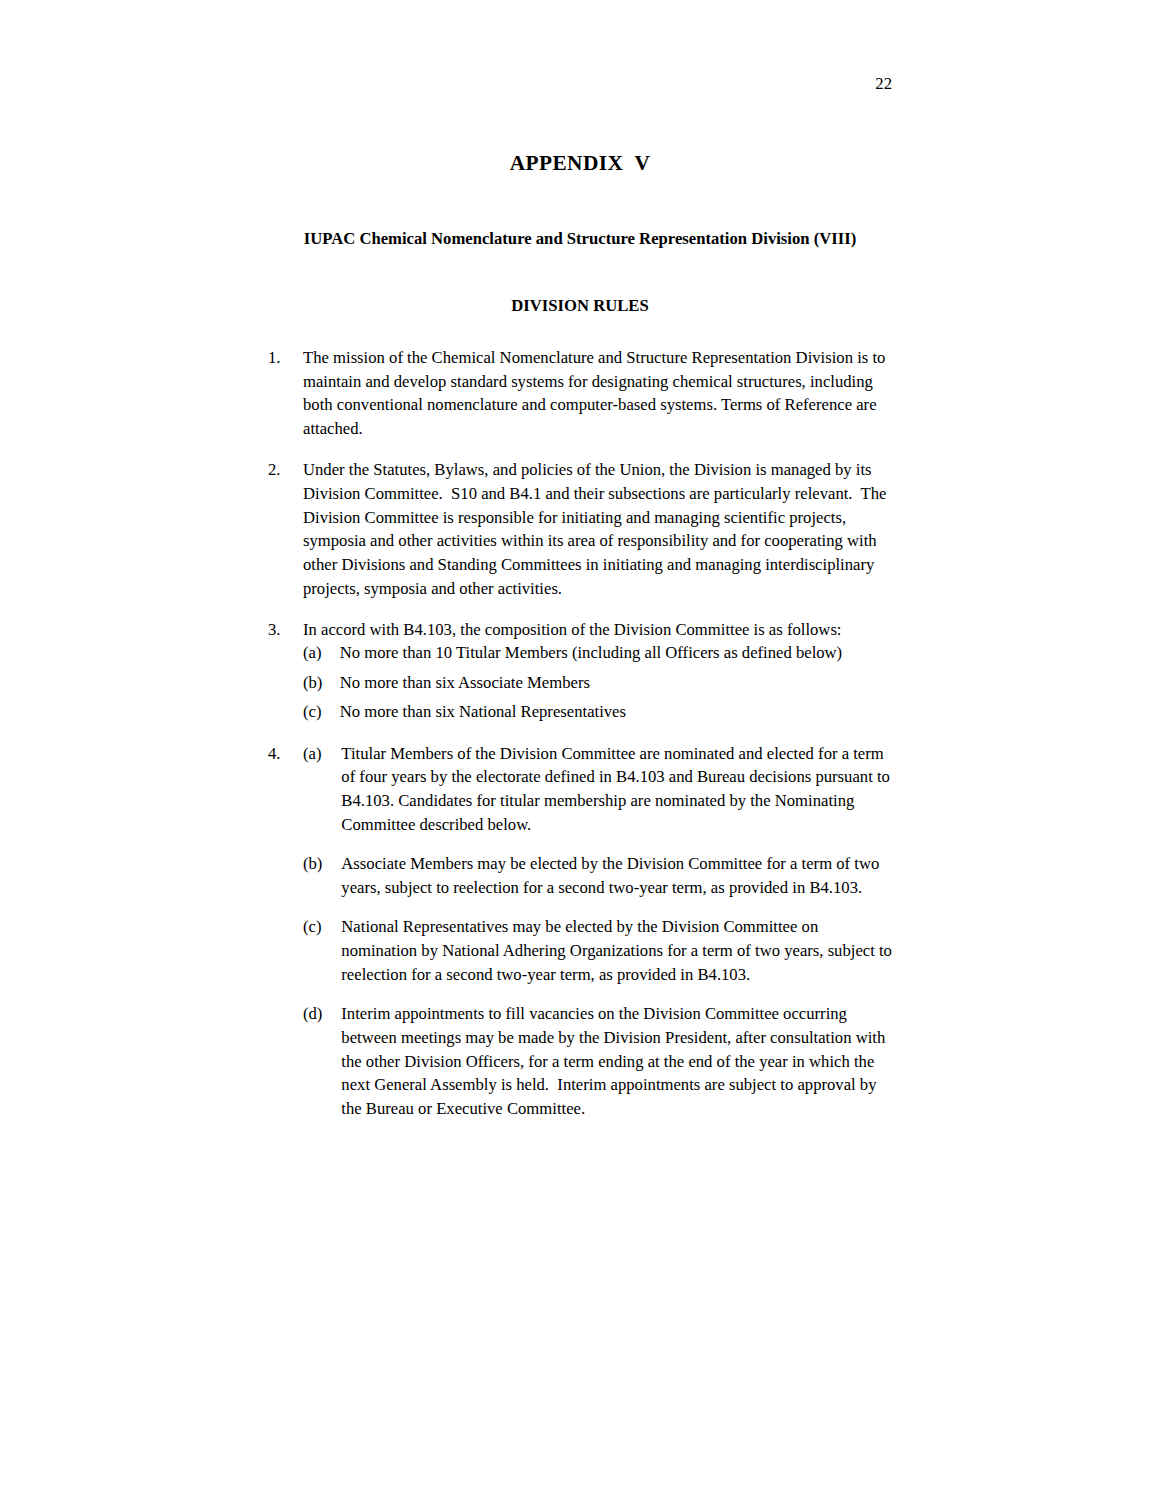22
APPENDIX V
IUPAC Chemical Nomenclature and Structure Representation Division (VIII)
DIVISION RULES
1. The mission of the Chemical Nomenclature and Structure Representation Division is to maintain and develop standard systems for designating chemical structures, including both conventional nomenclature and computer-based systems. Terms of Reference are attached.
2. Under the Statutes, Bylaws, and policies of the Union, the Division is managed by its Division Committee. S10 and B4.1 and their subsections are particularly relevant. The Division Committee is responsible for initiating and managing scientific projects, symposia and other activities within its area of responsibility and for cooperating with other Divisions and Standing Committees in initiating and managing interdisciplinary projects, symposia and other activities.
3. In accord with B4.103, the composition of the Division Committee is as follows:
(a) No more than 10 Titular Members (including all Officers as defined below)
(b) No more than six Associate Members
(c) No more than six National Representatives
4.
(a) Titular Members of the Division Committee are nominated and elected for a term of four years by the electorate defined in B4.103 and Bureau decisions pursuant to B4.103. Candidates for titular membership are nominated by the Nominating Committee described below.
(b) Associate Members may be elected by the Division Committee for a term of two years, subject to reelection for a second two-year term, as provided in B4.103.
(c) National Representatives may be elected by the Division Committee on nomination by National Adhering Organizations for a term of two years, subject to reelection for a second two-year term, as provided in B4.103.
(d) Interim appointments to fill vacancies on the Division Committee occurring between meetings may be made by the Division President, after consultation with the other Division Officers, for a term ending at the end of the year in which the next General Assembly is held. Interim appointments are subject to approval by the Bureau or Executive Committee.